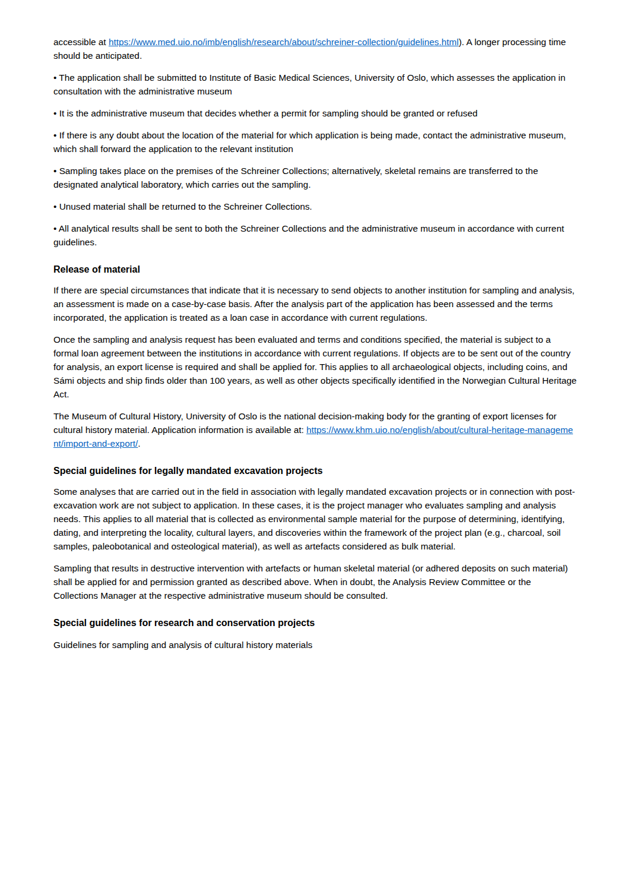accessible at https://www.med.uio.no/imb/english/research/about/schreiner-collection/guidelines.html). A longer processing time should be anticipated.
• The application shall be submitted to Institute of Basic Medical Sciences, University of Oslo, which assesses the application in consultation with the administrative museum
• It is the administrative museum that decides whether a permit for sampling should be granted or refused
• If there is any doubt about the location of the material for which application is being made, contact the administrative museum, which shall forward the application to the relevant institution
• Sampling takes place on the premises of the Schreiner Collections; alternatively, skeletal remains are transferred to the designated analytical laboratory, which carries out the sampling.
• Unused material shall be returned to the Schreiner Collections.
• All analytical results shall be sent to both the Schreiner Collections and the administrative museum in accordance with current guidelines.
Release of material
If there are special circumstances that indicate that it is necessary to send objects to another institution for sampling and analysis, an assessment is made on a case-by-case basis. After the analysis part of the application has been assessed and the terms incorporated, the application is treated as a loan case in accordance with current regulations.
Once the sampling and analysis request has been evaluated and terms and conditions specified, the material is subject to a formal loan agreement between the institutions in accordance with current regulations. If objects are to be sent out of the country for analysis, an export license is required and shall be applied for. This applies to all archaeological objects, including coins, and Sámi objects and ship finds older than 100 years, as well as other objects specifically identified in the Norwegian Cultural Heritage Act.
The Museum of Cultural History, University of Oslo is the national decision-making body for the granting of export licenses for cultural history material. Application information is available at: https://www.khm.uio.no/english/about/cultural-heritage-management/import-and-export/.
Special guidelines for legally mandated excavation projects
Some analyses that are carried out in the field in association with legally mandated excavation projects or in connection with post-excavation work are not subject to application. In these cases, it is the project manager who evaluates sampling and analysis needs. This applies to all material that is collected as environmental sample material for the purpose of determining, identifying, dating, and interpreting the locality, cultural layers, and discoveries within the framework of the project plan (e.g., charcoal, soil samples, paleobotanical and osteological material), as well as artefacts considered as bulk material.
Sampling that results in destructive intervention with artefacts or human skeletal material (or adhered deposits on such material) shall be applied for and permission granted as described above. When in doubt, the Analysis Review Committee or the Collections Manager at the respective administrative museum should be consulted.
Special guidelines for research and conservation projects
Guidelines for sampling and analysis of cultural history materials